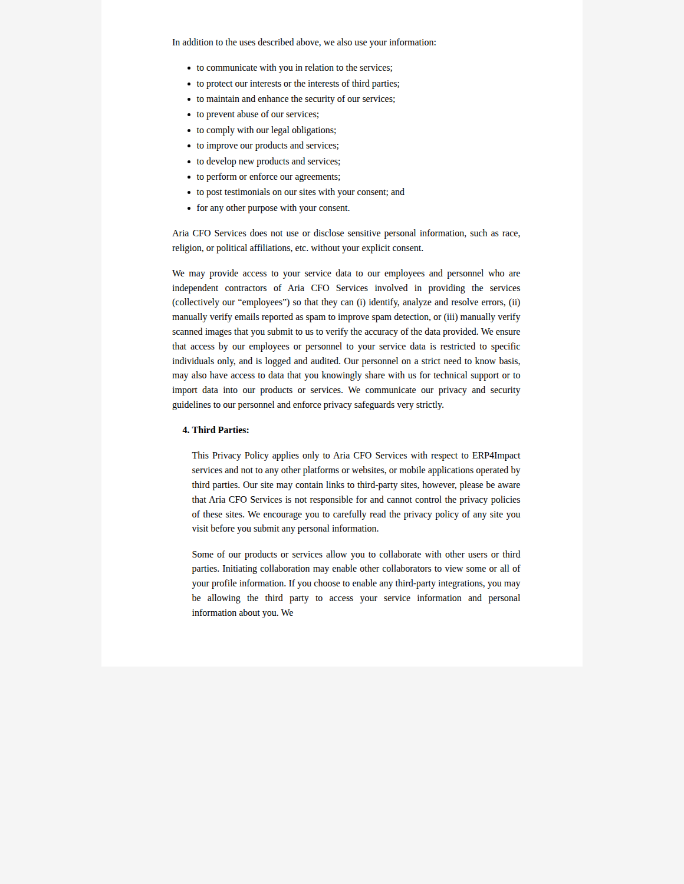In addition to the uses described above, we also use your information:
to communicate with you in relation to the services;
to protect our interests or the interests of third parties;
to maintain and enhance the security of our services;
to prevent abuse of our services;
to comply with our legal obligations;
to improve our products and services;
to develop new products and services;
to perform or enforce our agreements;
to post testimonials on our sites with your consent; and
for any other purpose with your consent.
Aria CFO Services does not use or disclose sensitive personal information, such as race, religion, or political affiliations, etc. without your explicit consent.
We may provide access to your service data to our employees and personnel who are independent contractors of Aria CFO Services involved in providing the services (collectively our “employees”) so that they can (i) identify, analyze and resolve errors, (ii) manually verify emails reported as spam to improve spam detection, or (iii) manually verify scanned images that you submit to us to verify the accuracy of the data provided. We ensure that access by our employees or personnel to your service data is restricted to specific individuals only, and is logged and audited. Our personnel on a strict need to know basis, may also have access to data that you knowingly share with us for technical support or to import data into our products or services. We communicate our privacy and security guidelines to our personnel and enforce privacy safeguards very strictly.
Third Parties:
This Privacy Policy applies only to Aria CFO Services with respect to ERP4Impact services and not to any other platforms or websites, or mobile applications operated by third parties. Our site may contain links to third-party sites, however, please be aware that Aria CFO Services is not responsible for and cannot control the privacy policies of these sites. We encourage you to carefully read the privacy policy of any site you visit before you submit any personal information.
Some of our products or services allow you to collaborate with other users or third parties. Initiating collaboration may enable other collaborators to view some or all of your profile information. If you choose to enable any third-party integrations, you may be allowing the third party to access your service information and personal information about you. We